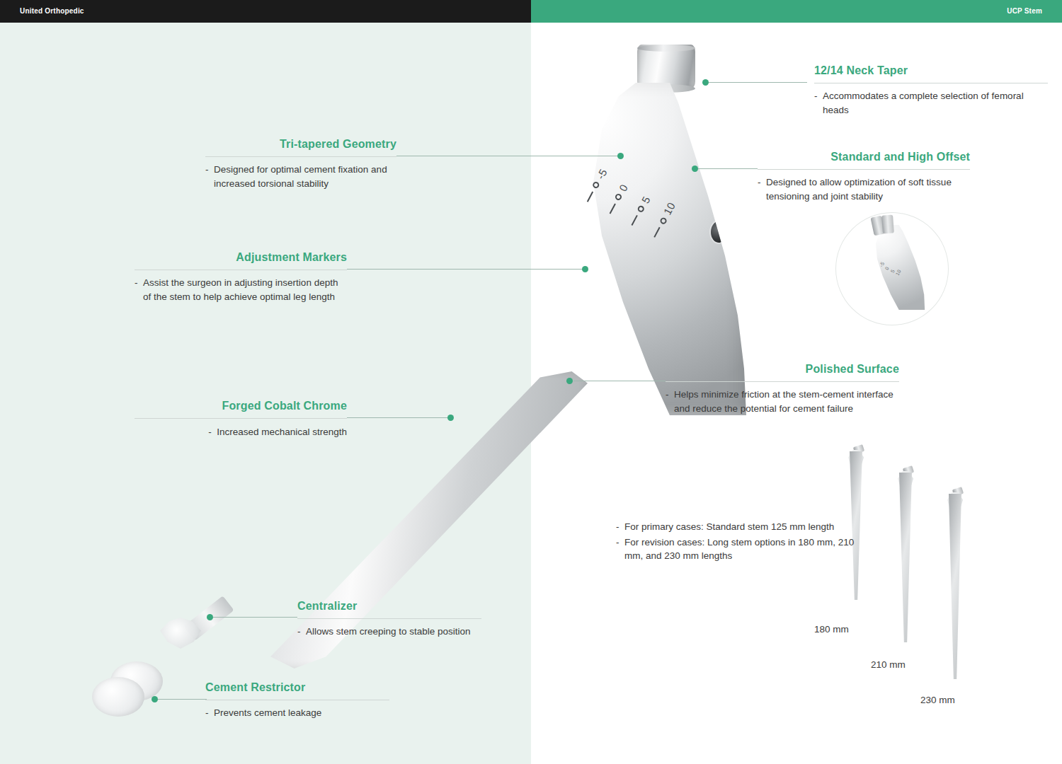United Orthopedic
UCP Stem
-5
0
5
10
12/14 Neck Taper
Accommodates a complete selection of femoral heads
Standard and High Offset
Designed to allow optimization of soft tissue tensioning and joint stability
-5
0
5
10
Tri-tapered Geometry
Designed for optimal cement fixation and increased torsional stability
Adjustment Markers
Assist the surgeon in adjusting insertion depth of the stem to help achieve optimal leg length
Polished Surface
Helps minimize friction at the stem-cement interface and reduce the potential for cement failure
Forged Cobalt Chrome
Increased mechanical strength
Centralizer
Allows stem creeping to stable position
Cement Restrictor
Prevents cement leakage
For primary cases: Standard stem 125 mm length
For revision cases: Long stem options in 180 mm, 210 mm, and 230 mm lengths
180 mm
210 mm
230 mm